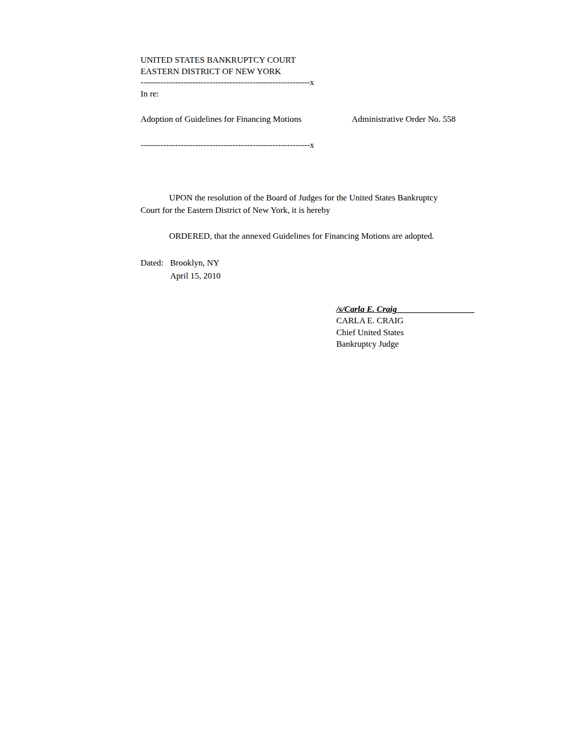UNITED STATES BANKRUPTCY COURT
EASTERN DISTRICT OF NEW YORK
-----------------------------------------------------------x
In re:
Adoption of Guidelines for Financing Motions
Administrative Order No. 558
-----------------------------------------------------------x
UPON the resolution of the Board of Judges for the United States Bankruptcy Court for the Eastern District of New York, it is hereby
ORDERED, that the annexed Guidelines for Financing Motions are adopted.
Dated: Brooklyn, NY
April 15, 2010
/s/Carla E. Craig__________________
CARLA E. CRAIG
Chief United States Bankruptcy Judge